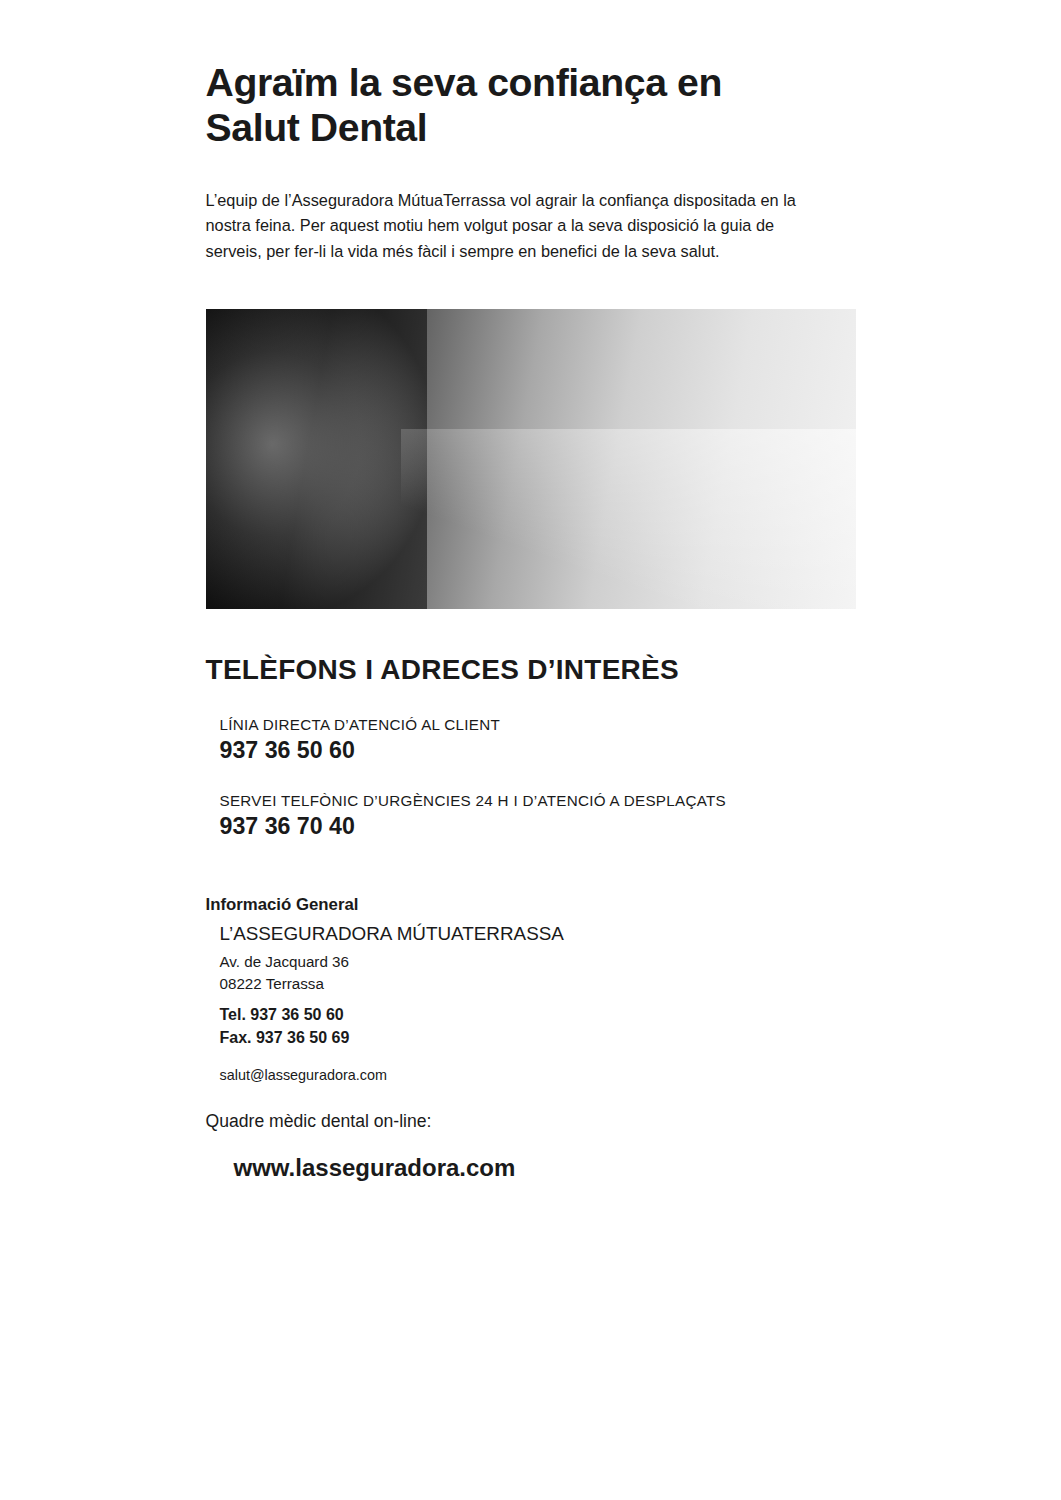Agraïm la seva confiança en
Salut Dental
L’equip de l’Asseguradora MútuaTerrassa vol agrair la confiança dispositada en la nostra feina. Per aquest motiu hem volgut posar a la seva disposició la guia de serveis, per fer-li la vida més fàcil i sempre en benefici de la seva salut.
TELÈFONS I ADRECES D’INTERÈS
LÍNIA DIRECTA D’ATENCIÓ AL CLIENT
937 36 50 60
SERVEI TELFÒNIC D’URGÈNCIES 24 H I D’ATENCIÓ A DESPLAÇATS
937 36 70 40
Informació General
L’ASSEGURADORA MÚTUATERRASSA
Av. de Jacquard 36
08222 Terrassa
Tel. 937 36 50 60
Fax. 937 36 50 69
salut@lasseguradora.com
Quadre mèdic dental on-line:
www.lasseguradora.com